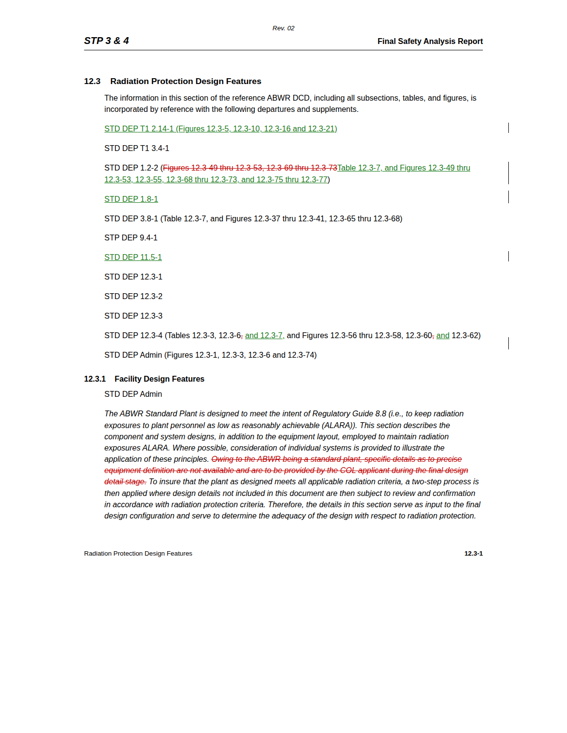Rev. 02
STP 3 & 4 Final Safety Analysis Report
12.3 Radiation Protection Design Features
The information in this section of the reference ABWR DCD, including all subsections, tables, and figures, is incorporated by reference with the following departures and supplements.
STD DEP T1 2.14-1 (Figures 12.3-5, 12.3-10, 12.3-16 and 12.3-21)
STD DEP T1 3.4-1
STD DEP 1.2-2 (Figures 12.3-49 thru 12.3-53, 12.3-69 thru 12.3-73 Table 12.3-7, and Figures 12.3-49 thru 12.3-53, 12.3-55, 12.3-68 thru 12.3-73, and 12.3-75 thru 12.3-77)
STD DEP 1.8-1
STD DEP 3.8-1 (Table 12.3-7, and Figures 12.3-37 thru 12.3-41, 12.3-65 thru 12.3-68)
STP DEP 9.4-1
STD DEP 11.5-1
STD DEP 12.3-1
STD DEP 12.3-2
STD DEP 12.3-3
STD DEP 12.3-4 (Tables 12.3-3, 12.3-6, and 12.3-7, and Figures 12.3-56 thru 12.3-58, 12.3-60, and 12.3-62)
STD DEP Admin (Figures 12.3-1, 12.3-3, 12.3-6 and 12.3-74)
12.3.1 Facility Design Features
STD DEP Admin
The ABWR Standard Plant is designed to meet the intent of Regulatory Guide 8.8 (i.e., to keep radiation exposures to plant personnel as low as reasonably achievable (ALARA)). This section describes the component and system designs, in addition to the equipment layout, employed to maintain radiation exposures ALARA. Where possible, consideration of individual systems is provided to illustrate the application of these principles. Owing to the ABWR being a standard plant, specific details as to precise equipment definition are not available and are to be provided by the COL applicant during the final design detail stage. To insure that the plant as designed meets all applicable radiation criteria, a two-step process is then applied where design details not included in this document are then subject to review and confirmation in accordance with radiation protection criteria. Therefore, the details in this section serve as input to the final design configuration and serve to determine the adequacy of the design with respect to radiation protection.
Radiation Protection Design Features 12.3-1